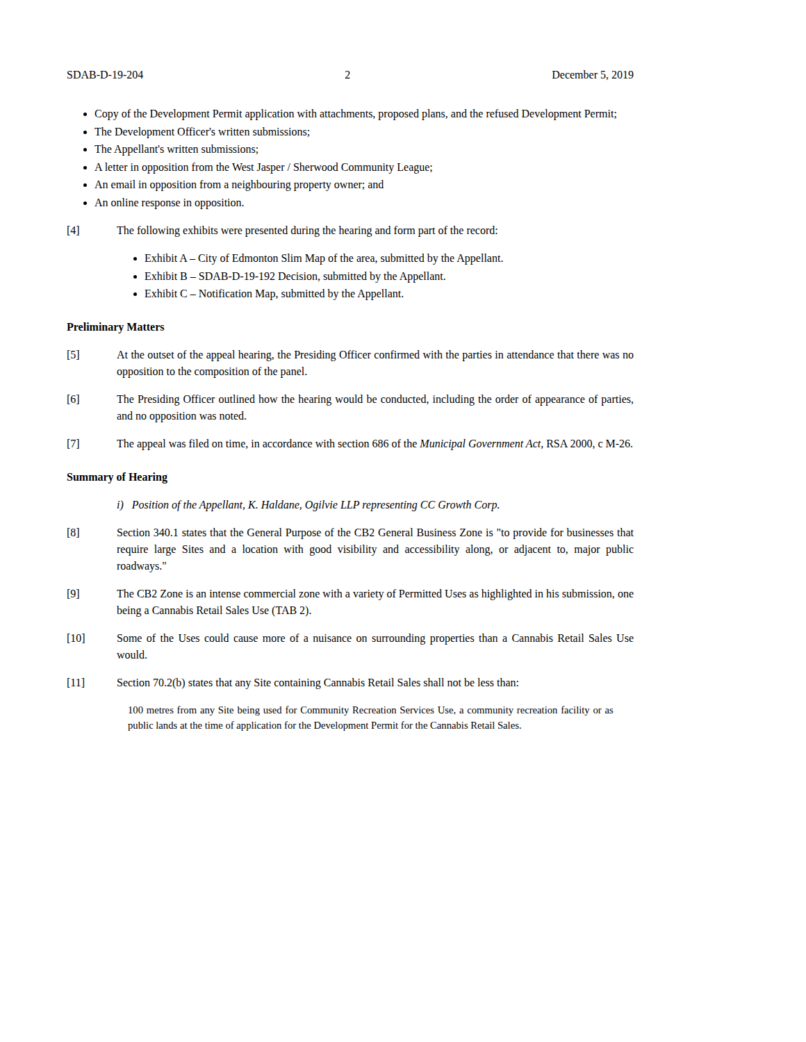SDAB-D-19-204
2
December 5, 2019
Copy of the Development Permit application with attachments, proposed plans, and the refused Development Permit;
The Development Officer's written submissions;
The Appellant's written submissions;
A letter in opposition from the West Jasper / Sherwood Community League;
An email in opposition from a neighbouring property owner; and
An online response in opposition.
[4]
The following exhibits were presented during the hearing and form part of the record:
Exhibit A – City of Edmonton Slim Map of the area, submitted by the Appellant.
Exhibit B – SDAB-D-19-192 Decision, submitted by the Appellant.
Exhibit C – Notification Map, submitted by the Appellant.
Preliminary Matters
[5]
At the outset of the appeal hearing, the Presiding Officer confirmed with the parties in attendance that there was no opposition to the composition of the panel.
[6]
The Presiding Officer outlined how the hearing would be conducted, including the order of appearance of parties, and no opposition was noted.
[7]
The appeal was filed on time, in accordance with section 686 of the Municipal Government Act, RSA 2000, c M-26.
Summary of Hearing
i) Position of the Appellant, K. Haldane, Ogilvie LLP representing CC Growth Corp.
[8]
Section 340.1 states that the General Purpose of the CB2 General Business Zone is "to provide for businesses that require large Sites and a location with good visibility and accessibility along, or adjacent to, major public roadways."
[9]
The CB2 Zone is an intense commercial zone with a variety of Permitted Uses as highlighted in his submission, one being a Cannabis Retail Sales Use (TAB 2).
[10]
Some of the Uses could cause more of a nuisance on surrounding properties than a Cannabis Retail Sales Use would.
[11]
Section 70.2(b) states that any Site containing Cannabis Retail Sales shall not be less than:
100 metres from any Site being used for Community Recreation Services Use, a community recreation facility or as public lands at the time of application for the Development Permit for the Cannabis Retail Sales.